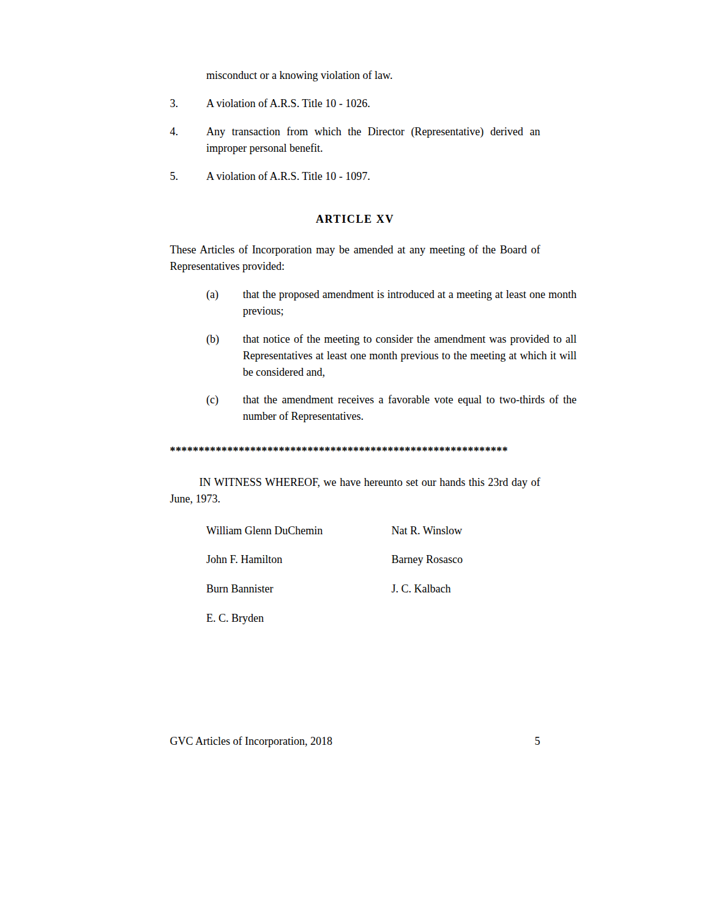misconduct or a knowing violation of law.
3.
A violation of A.R.S. Title 10 - 1026.
4.
Any transaction from which the Director (Representative) derived an improper personal benefit.
5.
A violation of A.R.S. Title 10 - 1097.
ARTICLE XV
These Articles of Incorporation may be amended at any meeting of the Board of Representatives provided:
(a)
that the proposed amendment is introduced at a meeting at least one month previous;
(b)
that notice of the meeting to consider the amendment was provided to all Representatives at least one month previous to the meeting at which it will be considered and,
(c)
that the amendment receives a favorable vote equal to two-thirds of the number of Representatives.
***********************************************************
IN WITNESS WHEREOF, we have hereunto set our hands this 23rd day of June, 1973.
William Glenn DuChemin
Nat R. Winslow
John F. Hamilton
Barney Rosasco
Burn Bannister
J. C. Kalbach
E. C. Bryden
GVC Articles of Incorporation, 2018 5